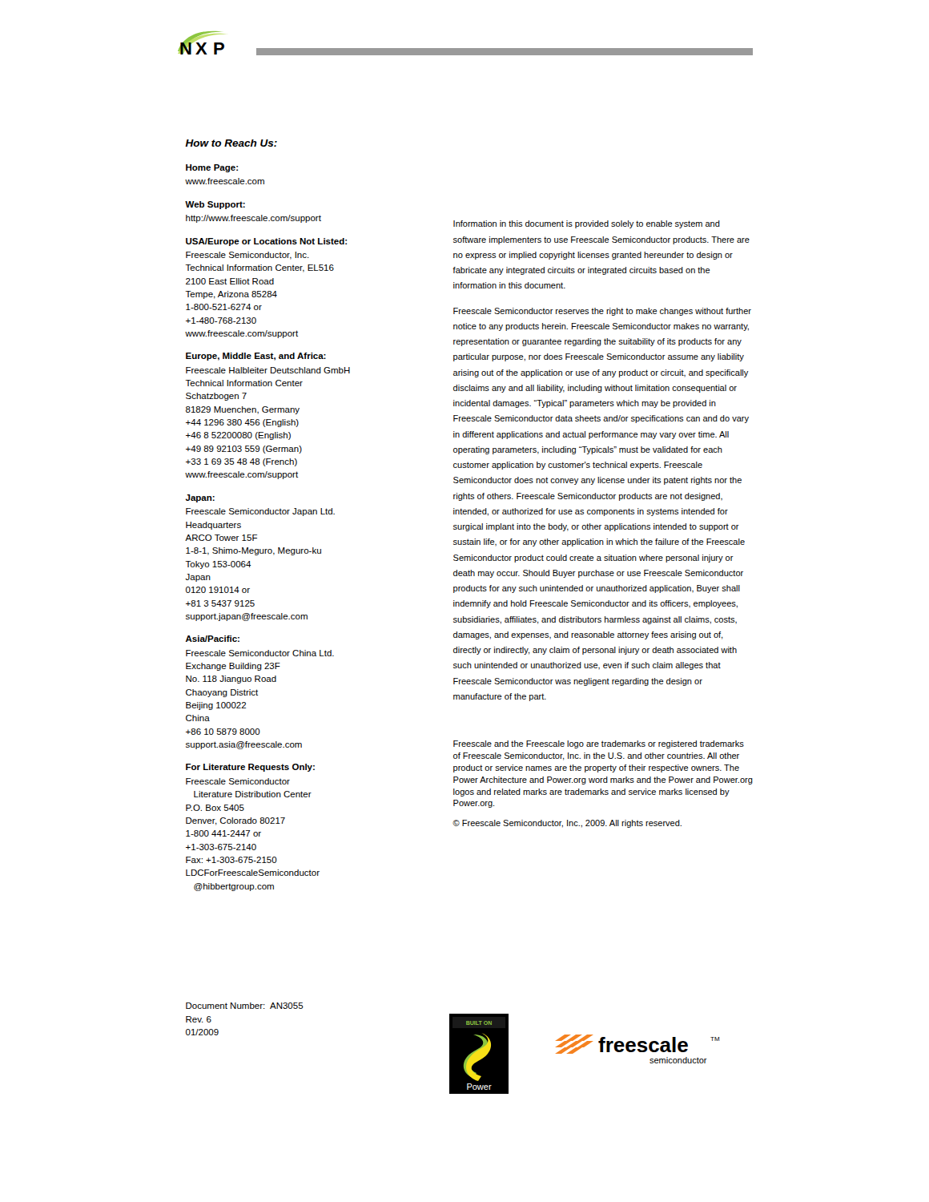N X P
How to Reach Us:
Home Page:
www.freescale.com
Web Support:
http://www.freescale.com/support
USA/Europe or Locations Not Listed:
Freescale Semiconductor, Inc.
Technical Information Center, EL516
2100 East Elliot Road
Tempe, Arizona 85284
1-800-521-6274 or
+1-480-768-2130
www.freescale.com/support
Europe, Middle East, and Africa:
Freescale Halbleiter Deutschland GmbH
Technical Information Center
Schatzbogen 7
81829 Muenchen, Germany
+44 1296 380 456 (English)
+46 8 52200080 (English)
+49 89 92103 559 (German)
+33 1 69 35 48 48 (French)
www.freescale.com/support
Japan:
Freescale Semiconductor Japan Ltd.
Headquarters
ARCO Tower 15F
1-8-1, Shimo-Meguro, Meguro-ku
Tokyo 153-0064
Japan
0120 191014 or
+81 3 5437 9125
support.japan@freescale.com
Asia/Pacific:
Freescale Semiconductor China Ltd.
Exchange Building 23F
No. 118 Jianguo Road
Chaoyang District
Beijing 100022
China
+86 10 5879 8000
support.asia@freescale.com
For Literature Requests Only:
Freescale Semiconductor
Literature Distribution Center P.O. Box 5405
Denver, Colorado 80217
1-800 441-2447 or
+1-303-675-2140
Fax: +1-303-675-2150
LDCForFreescaleSemiconductor
@hibbertgroup.com
Information in this document is provided solely to enable system and software implementers to use Freescale Semiconductor products. There are no express or implied copyright licenses granted hereunder to design or fabricate any integrated circuits or integrated circuits based on the information in this document.
Freescale Semiconductor reserves the right to make changes without further notice to any products herein. Freescale Semiconductor makes no warranty, representation or guarantee regarding the suitability of its products for any particular purpose, nor does Freescale Semiconductor assume any liability arising out of the application or use of any product or circuit, and specifically disclaims any and all liability, including without limitation consequential or incidental damages. “Typical” parameters which may be provided in Freescale Semiconductor data sheets and/or specifications can and do vary in different applications and actual performance may vary over time. All operating parameters, including “Typicals” must be validated for each customer application by customer's technical experts. Freescale Semiconductor does not convey any license under its patent rights nor the rights of others. Freescale Semiconductor products are not designed, intended, or authorized for use as components in systems intended for surgical implant into the body, or other applications intended to support or sustain life, or for any other application in which the failure of the Freescale Semiconductor product could create a situation where personal injury or death may occur. Should Buyer purchase or use Freescale Semiconductor products for any such unintended or unauthorized application, Buyer shall indemnify and hold Freescale Semiconductor and its officers, employees, subsidiaries, affiliates, and distributors harmless against all claims, costs, damages, and expenses, and reasonable attorney fees arising out of, directly or indirectly, any claim of personal injury or death associated with such unintended or unauthorized use, even if such claim alleges that Freescale Semiconductor was negligent regarding the design or manufacture of the part.
Freescale and the Freescale logo are trademarks or registered trademarks of Freescale Semiconductor, Inc. in the U.S. and other countries. All other product or service names are the property of their respective owners. The Power Architecture and Power.org word marks and the Power and Power.org logos and related marks are trademarks and service marks licensed by Power.org.
© Freescale Semiconductor, Inc., 2009. All rights reserved.
Document Number: AN3055
Rev. 6
01/2009
BUILT ON Power
freescale TM semiconductor